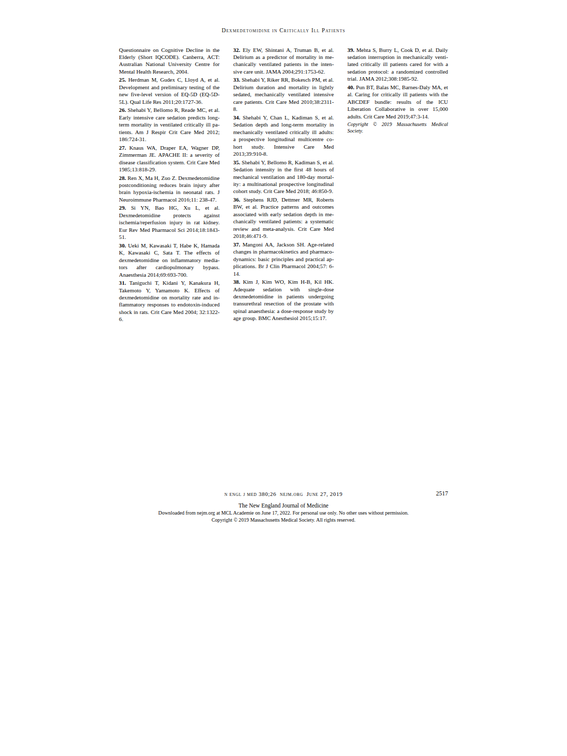Dexmedetomidine in Critically Ill Patients
Questionnaire on Cognitive Decline in the Elderly (Short IQCODE). Canberra, ACT: Australian National University Centre for Mental Health Research, 2004.
25. Herdman M, Gudex C, Lloyd A, et al. Development and preliminary testing of the new five-level version of EQ-5D (EQ-5D-5L). Qual Life Res 2011;20:1727-36.
26. Shehabi Y, Bellomo R, Reade MC, et al. Early intensive care sedation predicts long-term mortality in ventilated critically ill patients. Am J Respir Crit Care Med 2012; 186:724-31.
27. Knaus WA, Draper EA, Wagner DP, Zimmerman JE. APACHE II: a severity of disease classification system. Crit Care Med 1985;13:818-29.
28. Ren X, Ma H, Zuo Z. Dexmedetomidine postconditioning reduces brain injury after brain hypoxia-ischemia in neonatal rats. J Neuroimmune Pharmacol 2016;11: 238-47.
29. Si YN, Bao HG, Xu L, et al. Dexmedetomidine protects against ischemia/reperfusion injury in rat kidney. Eur Rev Med Pharmacol Sci 2014;18:1843-51.
30. Ueki M, Kawasaki T, Habe K, Hamada K, Kawasaki C, Sata T. The effects of dexmedetomidine on inflammatory mediators after cardiopulmonary bypass. Anaesthesia 2014;69:693-700.
31. Taniguchi T, Kidani Y, Kanakura H, Takemoto Y, Yamamoto K. Effects of dexmedetomidine on mortality rate and inflammatory responses to endotoxin-induced shock in rats. Crit Care Med 2004; 32:1322-6.
32. Ely EW, Shintani A, Truman B, et al. Delirium as a predictor of mortality in mechanically ventilated patients in the intensive care unit. JAMA 2004;291:1753-62.
33. Shehabi Y, Riker RR, Bokesch PM, et al. Delirium duration and mortality in lightly sedated, mechanically ventilated intensive care patients. Crit Care Med 2010;38:2311-8.
34. Shehabi Y, Chan L, Kadiman S, et al. Sedation depth and long-term mortality in mechanically ventilated critically ill adults: a prospective longitudinal multicentre cohort study. Intensive Care Med 2013;39:910-8.
35. Shehabi Y, Bellomo R, Kadiman S, et al. Sedation intensity in the first 48 hours of mechanical ventilation and 180-day mortality: a multinational prospective longitudinal cohort study. Crit Care Med 2018; 46:850-9.
36. Stephens RJD, Dettmer MR, Roberts BW, et al. Practice patterns and outcomes associated with early sedation depth in mechanically ventilated patients: a systematic review and meta-analysis. Crit Care Med 2018;46:471-9.
37. Mangoni AA, Jackson SH. Age-related changes in pharmacokinetics and pharmacodynamics: basic principles and practical applications. Br J Clin Pharmacol 2004;57: 6-14.
38. Kim J, Kim WO, Kim H-B, Kil HK. Adequate sedation with single-dose dexmedetomidine in patients undergoing transurethral resection of the prostate with spinal anaesthesia: a dose-response study by age group. BMC Anesthesiol 2015;15:17.
39. Mehta S, Burry L, Cook D, et al. Daily sedation interruption in mechanically ventilated critically ill patients cared for with a sedation protocol: a randomized controlled trial. JAMA 2012;308:1985-92.
40. Pun BT, Balas MC, Barnes-Daly MA, et al. Caring for critically ill patients with the ABCDEF bundle: results of the ICU Liberation Collaborative in over 15,000 adults. Crit Care Med 2019;47:3-14.
Copyright © 2019 Massachusetts Medical Society.
n engl j med 380;26 nejm.org June 27, 2019
2517
The New England Journal of Medicine
Downloaded from nejm.org at MCL Academie on June 17, 2022. For personal use only. No other uses without permission.
Copyright © 2019 Massachusetts Medical Society. All rights reserved.